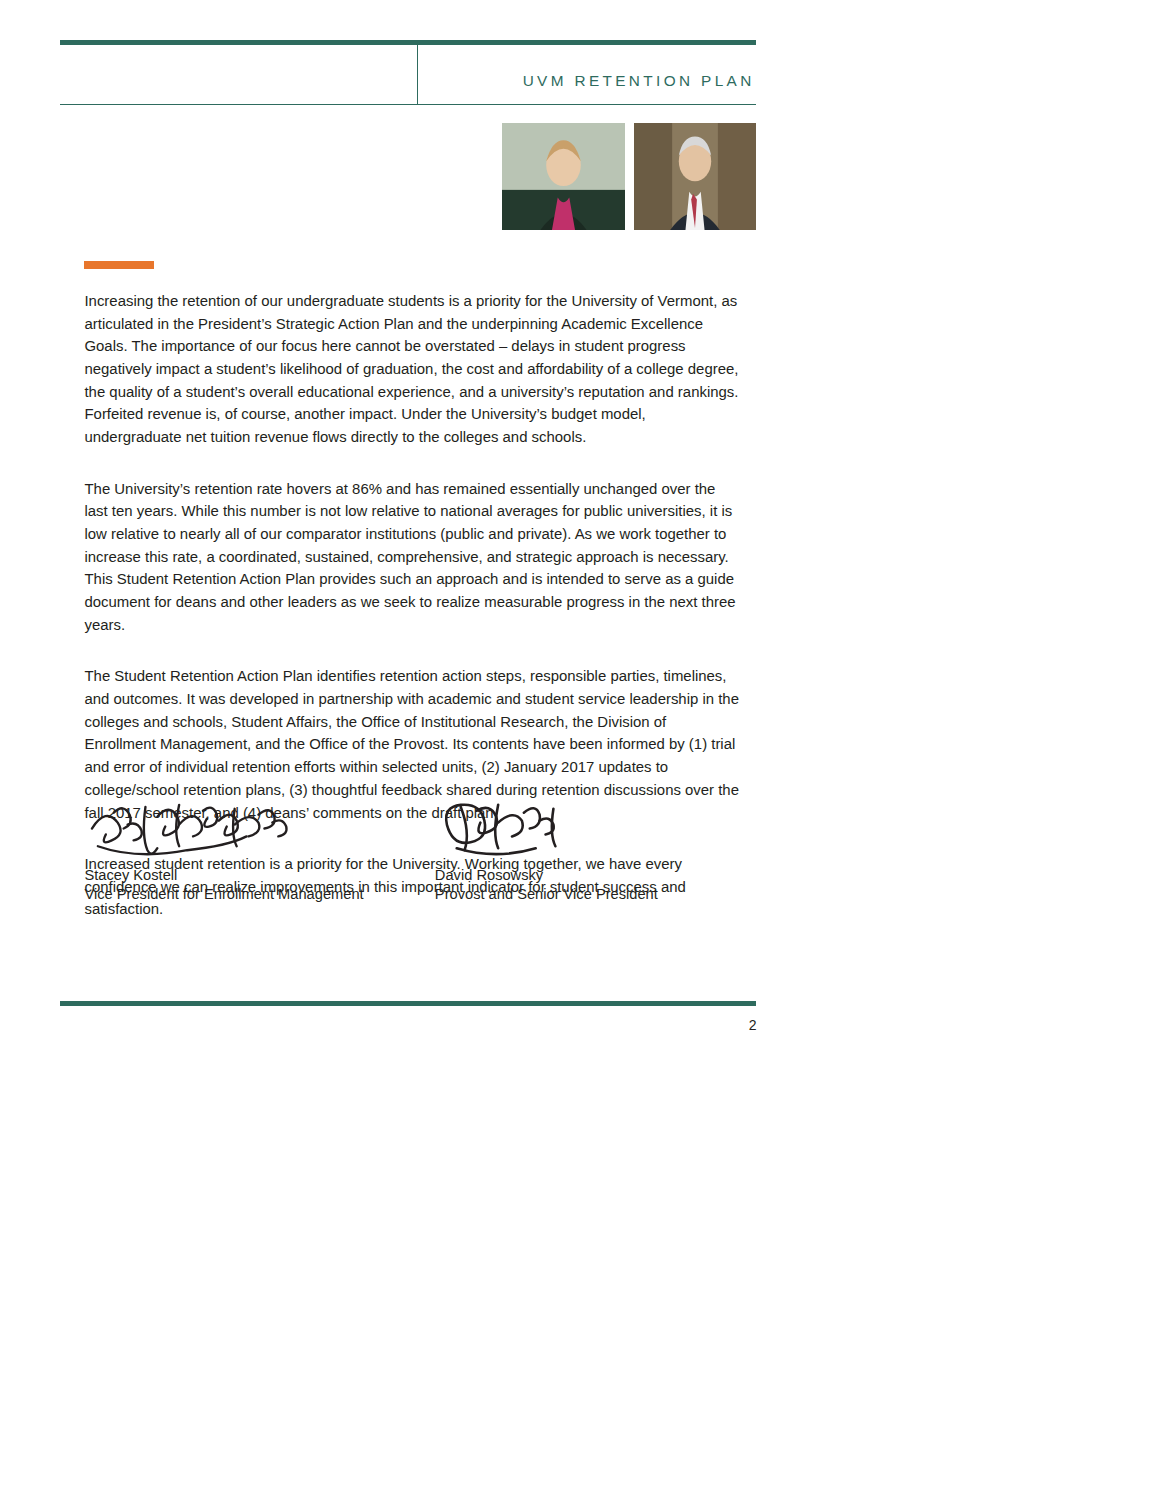UVM RETENTION PLAN
Increasing the retention of our undergraduate students is a priority for the University of Vermont, as articulated in the President’s Strategic Action Plan and the underpinning Academic Excellence Goals. The importance of our focus here cannot be overstated – delays in student progress negatively impact a student’s likelihood of graduation, the cost and affordability of a college degree, the quality of a student’s overall educational experience, and a university’s reputation and rankings. Forfeited revenue is, of course, another impact. Under the University’s budget model, undergraduate net tuition revenue flows directly to the colleges and schools.
The University’s retention rate hovers at 86% and has remained essentially unchanged over the last ten years. While this number is not low relative to national averages for public universities, it is low relative to nearly all of our comparator institutions (public and private). As we work together to increase this rate, a coordinated, sustained, comprehensive, and strategic approach is necessary. This Student Retention Action Plan provides such an approach and is intended to serve as a guide document for deans and other leaders as we seek to realize measurable progress in the next three years.
The Student Retention Action Plan identifies retention action steps, responsible parties, timelines, and outcomes. It was developed in partnership with academic and student service leadership in the colleges and schools, Student Affairs, the Office of Institutional Research, the Division of Enrollment Management, and the Office of the Provost. Its contents have been informed by (1) trial and error of individual retention efforts within selected units, (2) January 2017 updates to college/school retention plans, (3) thoughtful feedback shared during retention discussions over the fall 2017 semester, and (4) deans’ comments on the draft plan.
Increased student retention is a priority for the University. Working together, we have every confidence we can realize improvements in this important indicator for student success and satisfaction.
Stacey Kostell
Vice President for Enrollment Management
David Rosowsky
Provost and Senior Vice President
2